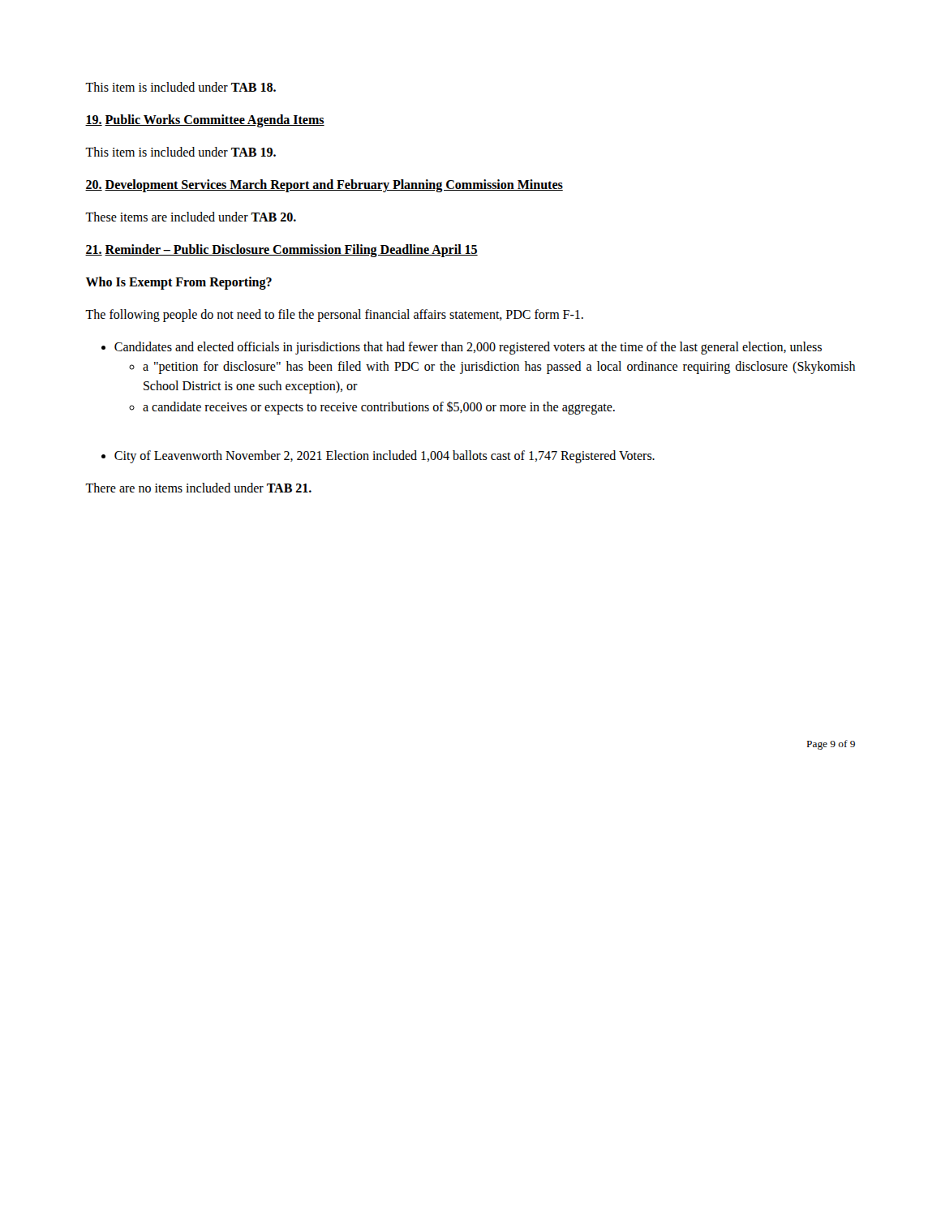This item is included under TAB 18.
19. Public Works Committee Agenda Items
This item is included under TAB 19.
20. Development Services March Report and February Planning Commission Minutes
These items are included under TAB 20.
21. Reminder – Public Disclosure Commission Filing Deadline April 15
Who Is Exempt From Reporting?
The following people do not need to file the personal financial affairs statement, PDC form F-1.
Candidates and elected officials in jurisdictions that had fewer than 2,000 registered voters at the time of the last general election, unless
a "petition for disclosure" has been filed with PDC or the jurisdiction has passed a local ordinance requiring disclosure (Skykomish School District is one such exception), or
a candidate receives or expects to receive contributions of $5,000 or more in the aggregate.
City of Leavenworth November 2, 2021 Election included 1,004 ballots cast of 1,747 Registered Voters.
There are no items included under TAB 21.
Page 9 of 9